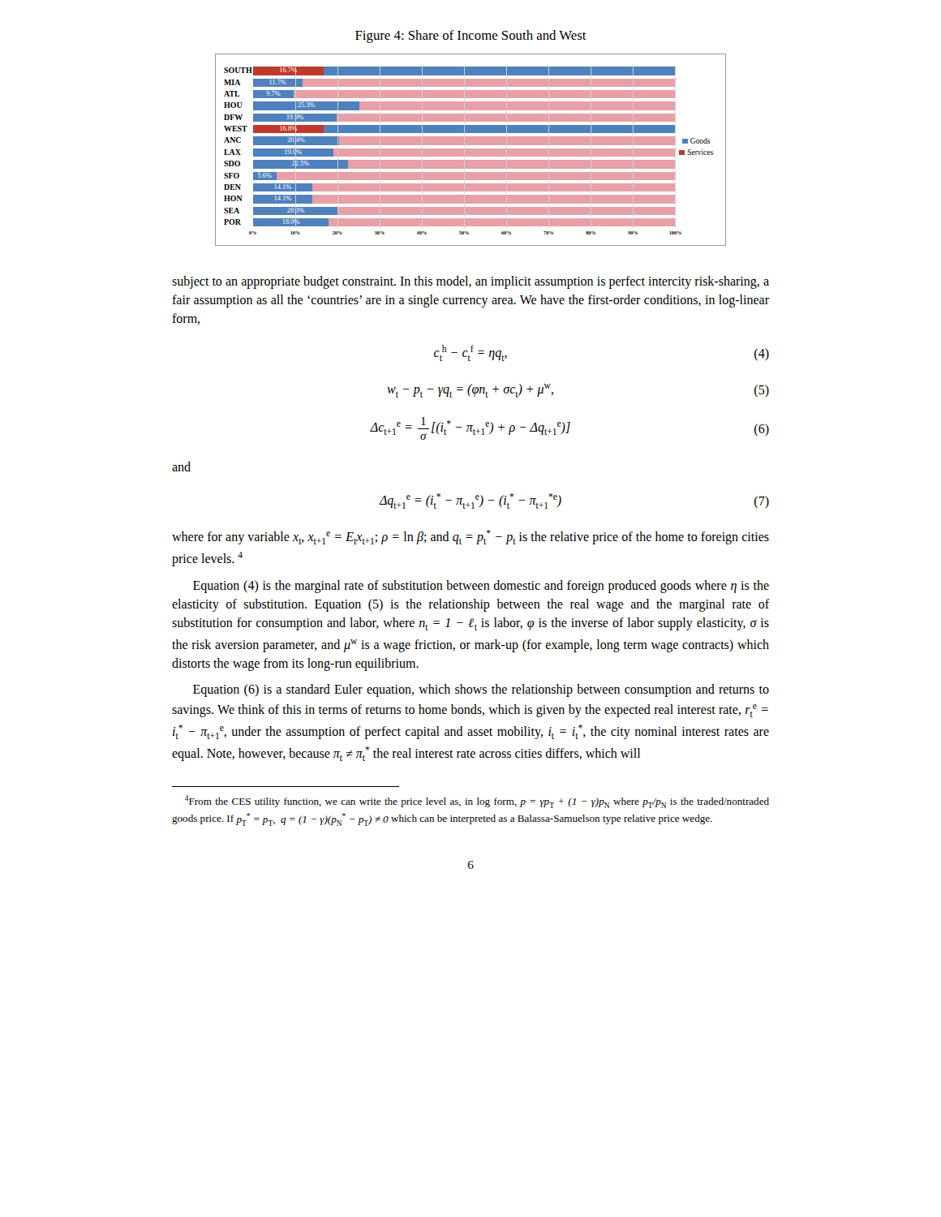Figure 4: Share of Income South and West
| SOUTH | 16.7% | Goods Services |
| MIA | 11.7% |
| ATL | 9.7% |
| HOU | 25.3% |
| DFW | 19.9% |
| WEST | 16.8% |
| ANC | 20.4% |
| LAX | 19.0% |
| SDO | 22.5% |
| SFO | 5.6% |
| DEN | 14.1% |
| HON | 14.1% |
| SEA | 20.3% |
| POR | 18.0% |
| | 0% 10% 20% 30% 40% 50% 60% 70% 80% 90% 100% |
subject to an appropriate budget constraint. In this model, an implicit assumption is perfect intercity risk-sharing, a fair assumption as all the ‘countries’ are in a single currency area. We have the first-order conditions, in log-linear form,
cth − ctf = ηqt,
(4)
wt − pt − γqt = (φnt + σct) + μw,
(5)
Δct+1e = 1 σ[(it* − πt+1e) + ρ − Δqt+1e)]
(6)
and
Δqt+1e = (it* − πt+1e) − (it* − πt+1*e)
(7)
where for any variable xt, xt+1e = Etxt+1; ρ = ln β; and qt = pt* − pt is the relative price of the home to foreign cities price levels. 4
Equation (4) is the marginal rate of substitution between domestic and foreign produced goods where η is the elasticity of substitution. Equation (5) is the relationship between the real wage and the marginal rate of substitution for consumption and labor, where nt = 1 − ℓt is labor, φ is the inverse of labor supply elasticity, σ is the risk aversion parameter, and μw is a wage friction, or mark-up (for example, long term wage contracts) which distorts the wage from its long-run equilibrium.
Equation (6) is a standard Euler equation, which shows the relationship between consumption and returns to savings. We think of this in terms of returns to home bonds, which is given by the expected real interest rate, rte = it* − πt+1e, under the assumption of perfect capital and asset mobility, it = it*, the city nominal interest rates are equal. Note, however, because πt ≠ πt* the real interest rate across cities differs, which will
4From the CES utility function, we can write the price level as, in log form, p = γpT + (1 − γ)pN where pT/pN is the traded/nontraded goods price. If pT* = pT, q = (1 − γ)(pN* − pT) ≠ 0 which can be interpreted as a Balassa-Samuelson type relative price wedge.
6